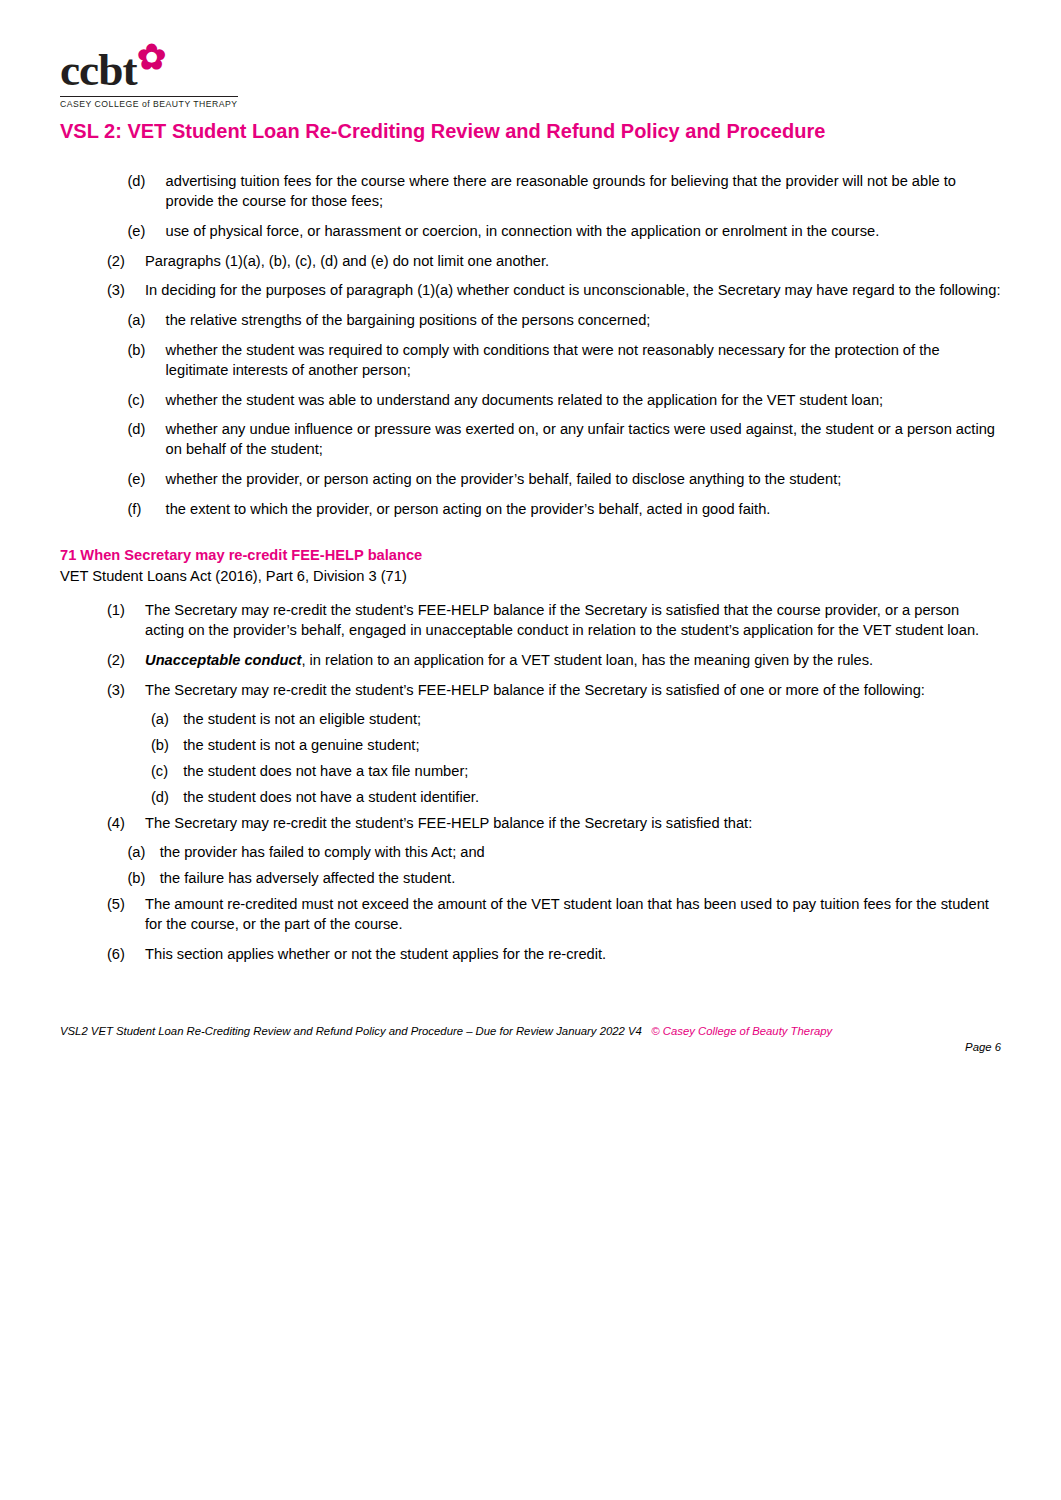ccbt✿
CASEY COLLEGE of BEAUTY THERAPY
VSL 2: VET Student Loan Re-Crediting Review and Refund Policy and Procedure
(d)
advertising tuition fees for the course where there are reasonable grounds for believing that the provider will not be able to provide the course for those fees;
(e)
use of physical force, or harassment or coercion, in connection with the application or enrolment in the course.
(2)
Paragraphs (1)(a), (b), (c), (d) and (e) do not limit one another.
(3)
In deciding for the purposes of paragraph (1)(a) whether conduct is unconscionable, the Secretary may have regard to the following:
(a)
the relative strengths of the bargaining positions of the persons concerned;
(b)
whether the student was required to comply with conditions that were not reasonably necessary for the protection of the legitimate interests of another person;
(c)
whether the student was able to understand any documents related to the application for the VET student loan;
(d)
whether any undue influence or pressure was exerted on, or any unfair tactics were used against, the student or a person acting on behalf of the student;
(e)
whether the provider, or person acting on the provider’s behalf, failed to disclose anything to the student;
(f)
the extent to which the provider, or person acting on the provider’s behalf, acted in good faith.
71 When Secretary may re-credit FEE-HELP balance
VET Student Loans Act (2016), Part 6, Division 3 (71)
(1)
The Secretary may re-credit the student’s FEE-HELP balance if the Secretary is satisfied that the course provider, or a person acting on the provider’s behalf, engaged in unacceptable conduct in relation to the student’s application for the VET student loan.
(2)
Unacceptable conduct, in relation to an application for a VET student loan, has the meaning given by the rules.
(3)
The Secretary may re-credit the student’s FEE-HELP balance if the Secretary is satisfied of one or more of the following:
(a)
the student is not an eligible student;
(b)
the student is not a genuine student;
(c)
the student does not have a tax file number;
(d)
the student does not have a student identifier.
(4)
The Secretary may re-credit the student’s FEE-HELP balance if the Secretary is satisfied that:
(a)
the provider has failed to comply with this Act; and
(b)
the failure has adversely affected the student.
(5)
The amount re-credited must not exceed the amount of the VET student loan that has been used to pay tuition fees for the student for the course, or the part of the course.
(6)
This section applies whether or not the student applies for the re-credit.
VSL2 VET Student Loan Re-Crediting Review and Refund Policy and Procedure – Due for Review January 2022 V4 © Casey College of Beauty Therapy
Page 6